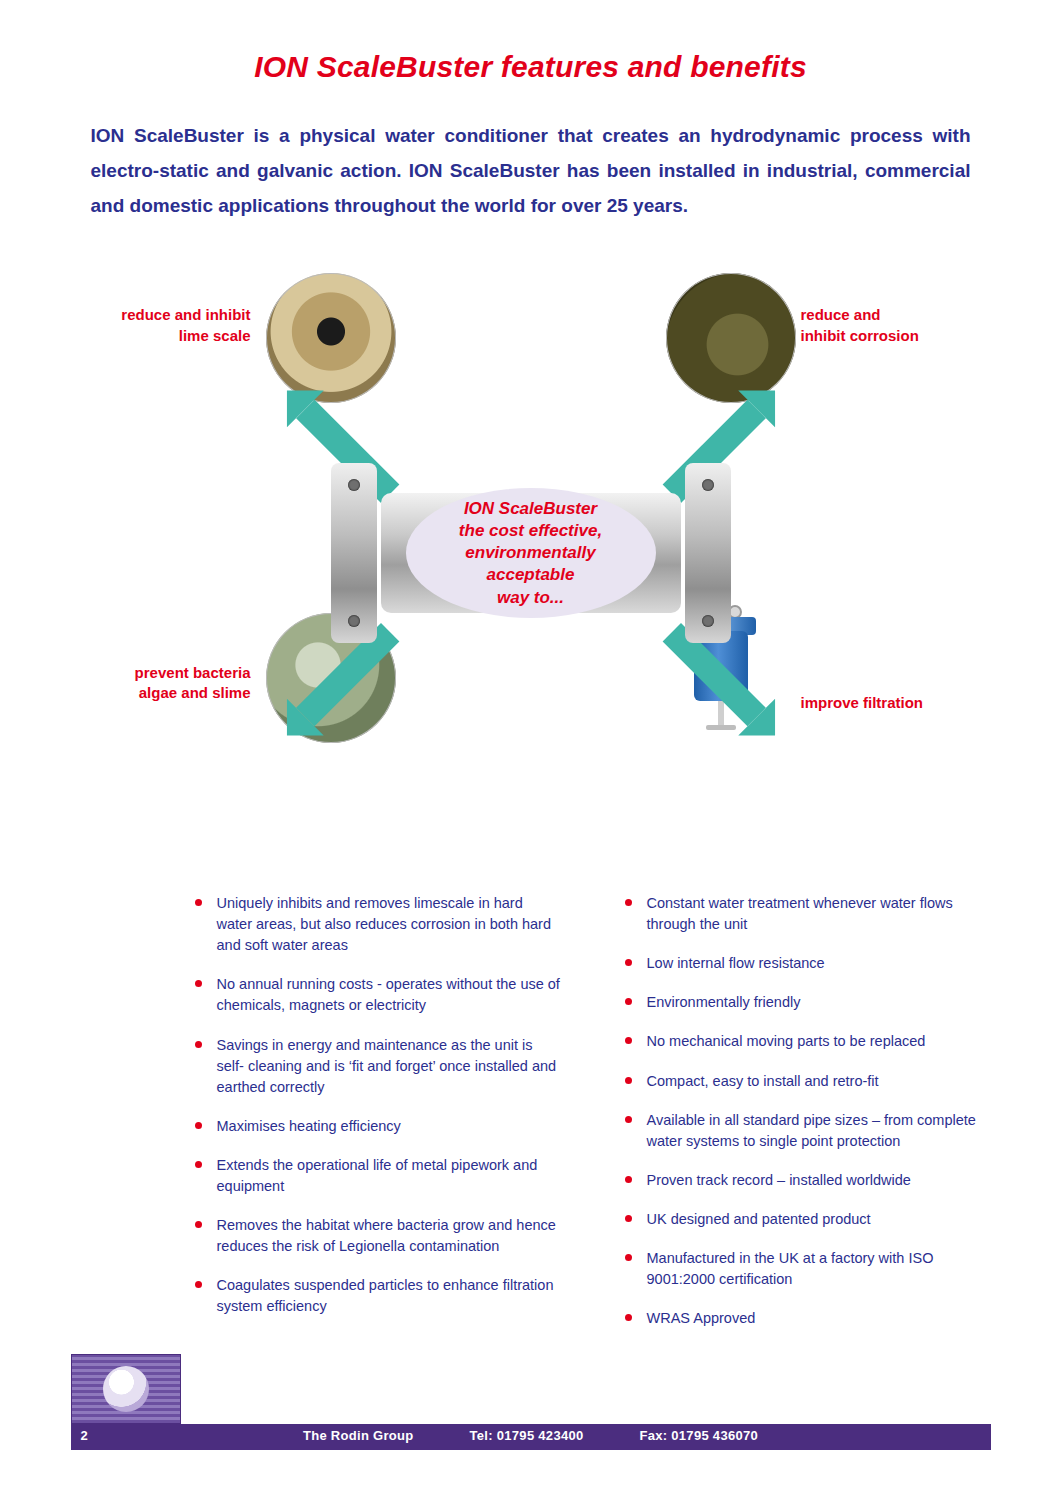ION ScaleBuster features and benefits
ION ScaleBuster is a physical water conditioner that creates an hydrodynamic process with electro-static and galvanic action. ION ScaleBuster has been installed in industrial, commercial and domestic applications throughout the world for over 25 years.
reduce and inhibit
lime scale
reduce and
inhibit corrosion
prevent bacteria
algae and slime
improve filtration
ION ScaleBuster
the cost effective,
environmentally
acceptable
way to...
Uniquely inhibits and removes limescale in hard water areas, but also reduces corrosion in both hard and soft water areas
No annual running costs - operates without the use of chemicals, magnets or electricity
Savings in energy and maintenance as the unit is self- cleaning and is ‘fit and forget’ once installed and earthed correctly
Maximises heating efficiency
Extends the operational life of metal pipework and equipment
Removes the habitat where bacteria grow and hence reduces the risk of Legionella contamination
Coagulates suspended particles to enhance filtration system efficiency
Constant water treatment whenever water flows through the unit
Low internal flow resistance
Environmentally friendly
No mechanical moving parts to be replaced
Compact, easy to install and retro-fit
Available in all standard pipe sizes – from complete water systems to single point protection
Proven track record – installed worldwide
UK designed and patented product
Manufactured in the UK at a factory with ISO 9001:2000 certification
WRAS Approved
2
The Rodin Group Tel: 01795 423400 Fax: 01795 436070